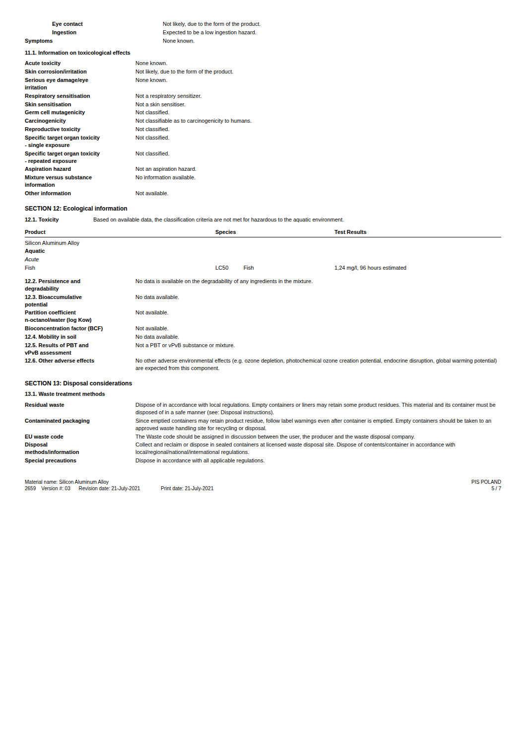| Eye contact | Not likely, due to the form of the product. |
| Ingestion | Expected to be a low ingestion hazard. |
| Symptoms | None known. |
11.1. Information on toxicological effects
| Acute toxicity | None known. |
| Skin corrosion/irritation | Not likely, due to the form of the product. |
| Serious eye damage/eye irritation | None known. |
| Respiratory sensitisation | Not a respiratory sensitizer. |
| Skin sensitisation | Not a skin sensitiser. |
| Germ cell mutagenicity | Not classified. |
| Carcinogenicity | Not classifiable as to carcinogenicity to humans. |
| Reproductive toxicity | Not classified. |
| Specific target organ toxicity - single exposure | Not classified. |
| Specific target organ toxicity - repeated exposure | Not classified. |
| Aspiration hazard | Not an aspiration hazard. |
| Mixture versus substance information | No information available. |
| Other information | Not available. |
SECTION 12: Ecological information
| 12.1. Toxicity | Based on available data, the classification criteria are not met for hazardous to the aquatic environment. |
| Product | Species | Test Results |
| Silicon Aluminum Alloy |
| Aquatic | | |
| Acute | | |
| Fish | LC50 Fish | 1,24 mg/l, 96 hours estimated |
| 12.2. Persistence and degradability | No data is available on the degradability of any ingredients in the mixture. |
| 12.3. Bioaccumulative potential | No data available. |
| Partition coefficient n-octanol/water (log Kow) | Not available. |
| Bioconcentration factor (BCF) | Not available. |
| 12.4. Mobility in soil | No data available. |
| 12.5. Results of PBT and vPvB assessment | Not a PBT or vPvB substance or mixture. |
| 12.6. Other adverse effects | No other adverse environmental effects (e.g. ozone depletion, photochemical ozone creation potential, endocrine disruption, global warming potential) are expected from this component. |
SECTION 13: Disposal considerations
13.1. Waste treatment methods
| Residual waste | Dispose of in accordance with local regulations. Empty containers or liners may retain some product residues. This material and its container must be disposed of in a safe manner (see: Disposal instructions). |
| Contaminated packaging | Since emptied containers may retain product residue, follow label warnings even after container is emptied. Empty containers should be taken to an approved waste handling site for recycling or disposal. |
| EU waste code | The Waste code should be assigned in discussion between the user, the producer and the waste disposal company. |
| Disposal methods/information | Collect and reclaim or dispose in sealed containers at licensed waste disposal site. Dispose of contents/container in accordance with local/regional/national/international regulations. |
| Special precautions | Dispose in accordance with all applicable regulations. |
| Material name: Silicon Aluminum Alloy | PIS POLAND |
| 2659 Version #: 03 Revision date: 21-July-2021 Print date: 21-July-2021 | 5 / 7 |